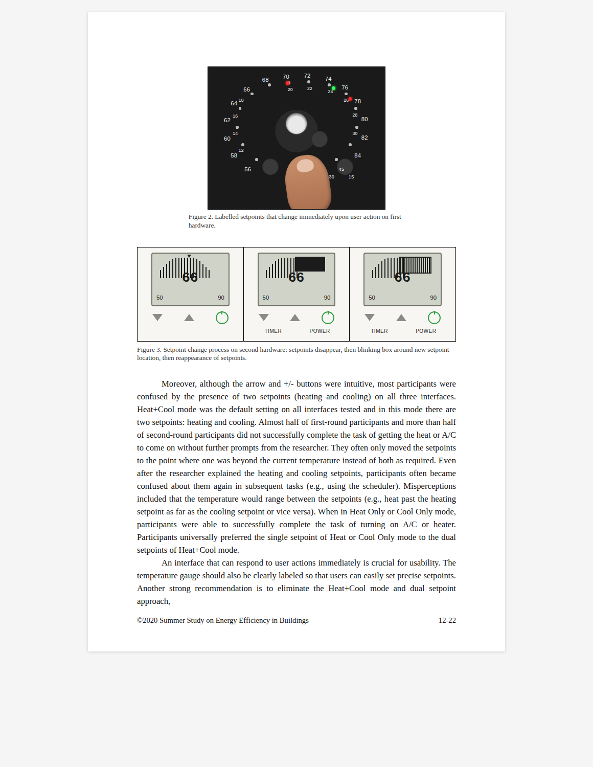70
72
74
76
78
80
82
84
86
68
66
64
62
60
58
56
20
22
24
26
28
30
18
16
14
12
15
30
45
Figure 2. Labelled setpoints that change immediately upon user action on first hardware.
66
5090
TIMER POWER
66
5090
TIMER POWER
66
5090
TIMER POWER
Figure 3. Setpoint change process on second hardware: setpoints disappear, then blinking box around new setpoint location, then reappearance of setpoints.
Moreover, although the arrow and +/- buttons were intuitive, most participants were confused by the presence of two setpoints (heating and cooling) on all three interfaces. Heat+Cool mode was the default setting on all interfaces tested and in this mode there are two setpoints: heating and cooling. Almost half of first-round participants and more than half of second-round participants did not successfully complete the task of getting the heat or A/C to come on without further prompts from the researcher. They often only moved the setpoints to the point where one was beyond the current temperature instead of both as required. Even after the researcher explained the heating and cooling setpoints, participants often became confused about them again in subsequent tasks (e.g., using the scheduler). Misperceptions included that the temperature would range between the setpoints (e.g., heat past the heating setpoint as far as the cooling setpoint or vice versa). When in Heat Only or Cool Only mode, participants were able to successfully complete the task of turning on A/C or heater. Participants universally preferred the single setpoint of Heat or Cool Only mode to the dual setpoints of Heat+Cool mode.
An interface that can respond to user actions immediately is crucial for usability. The temperature gauge should also be clearly labeled so that users can easily set precise setpoints. Another strong recommendation is to eliminate the Heat+Cool mode and dual setpoint approach,
©2020 Summer Study on Energy Efficiency in Buildings
12-22